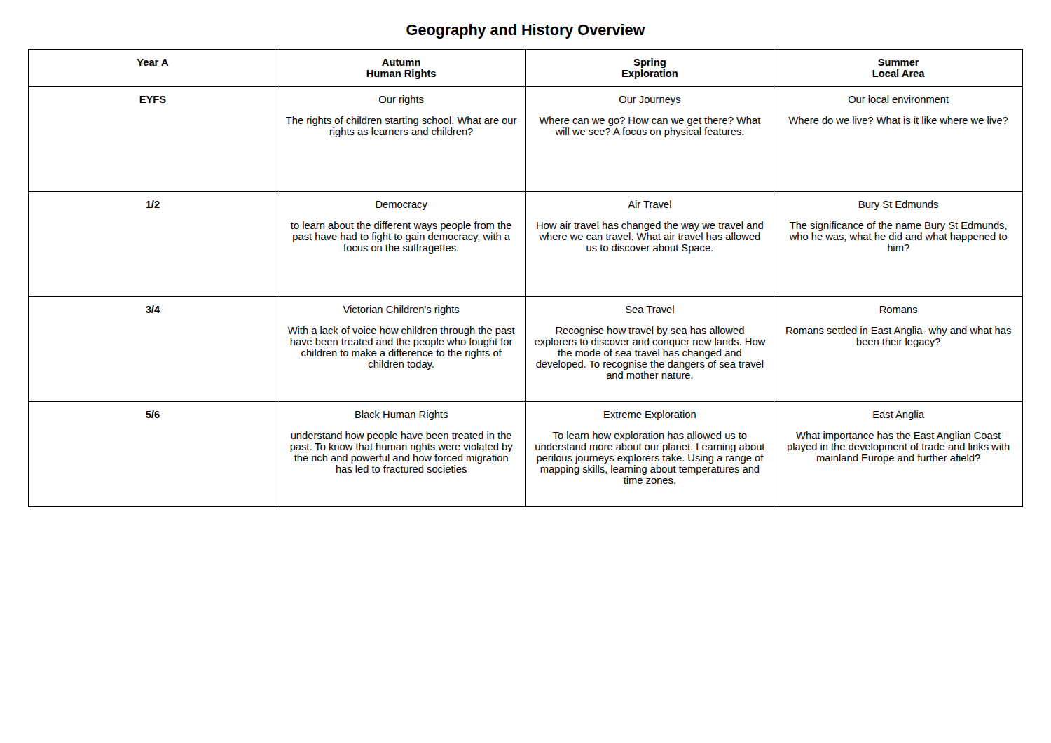Geography and History Overview
| Year A | Autumn Human Rights | Spring Exploration | Summer Local Area |
| --- | --- | --- | --- |
| EYFS | Our rights The rights of children starting school. What are our rights as learners and children? | Our Journeys Where can we go? How can we get there? What will we see? A focus on physical features. | Our local environment Where do we live? What is it like where we live? |
| 1/2 | Democracy to learn about the different ways people from the past have had to fight to gain democracy, with a focus on the suffragettes. | Air Travel How air travel has changed the way we travel and where we can travel. What air travel has allowed us to discover about Space. | Bury St Edmunds The significance of the name Bury St Edmunds, who he was, what he did and what happened to him? |
| 3/4 | Victorian Children's rights With a lack of voice how children through the past have been treated and the people who fought for children to make a difference to the rights of children today. | Sea Travel Recognise how travel by sea has allowed explorers to discover and conquer new lands. How the mode of sea travel has changed and developed. To recognise the dangers of sea travel and mother nature. | Romans Romans settled in East Anglia- why and what has been their legacy? |
| 5/6 | Black Human Rights understand how people have been treated in the past. To know that human rights were violated by the rich and powerful and how forced migration has led to fractured societies | Extreme Exploration To learn how exploration has allowed us to understand more about our planet. Learning about perilous journeys explorers take. Using a range of mapping skills, learning about temperatures and time zones. | East Anglia What importance has the East Anglian Coast played in the development of trade and links with mainland Europe and further afield? |